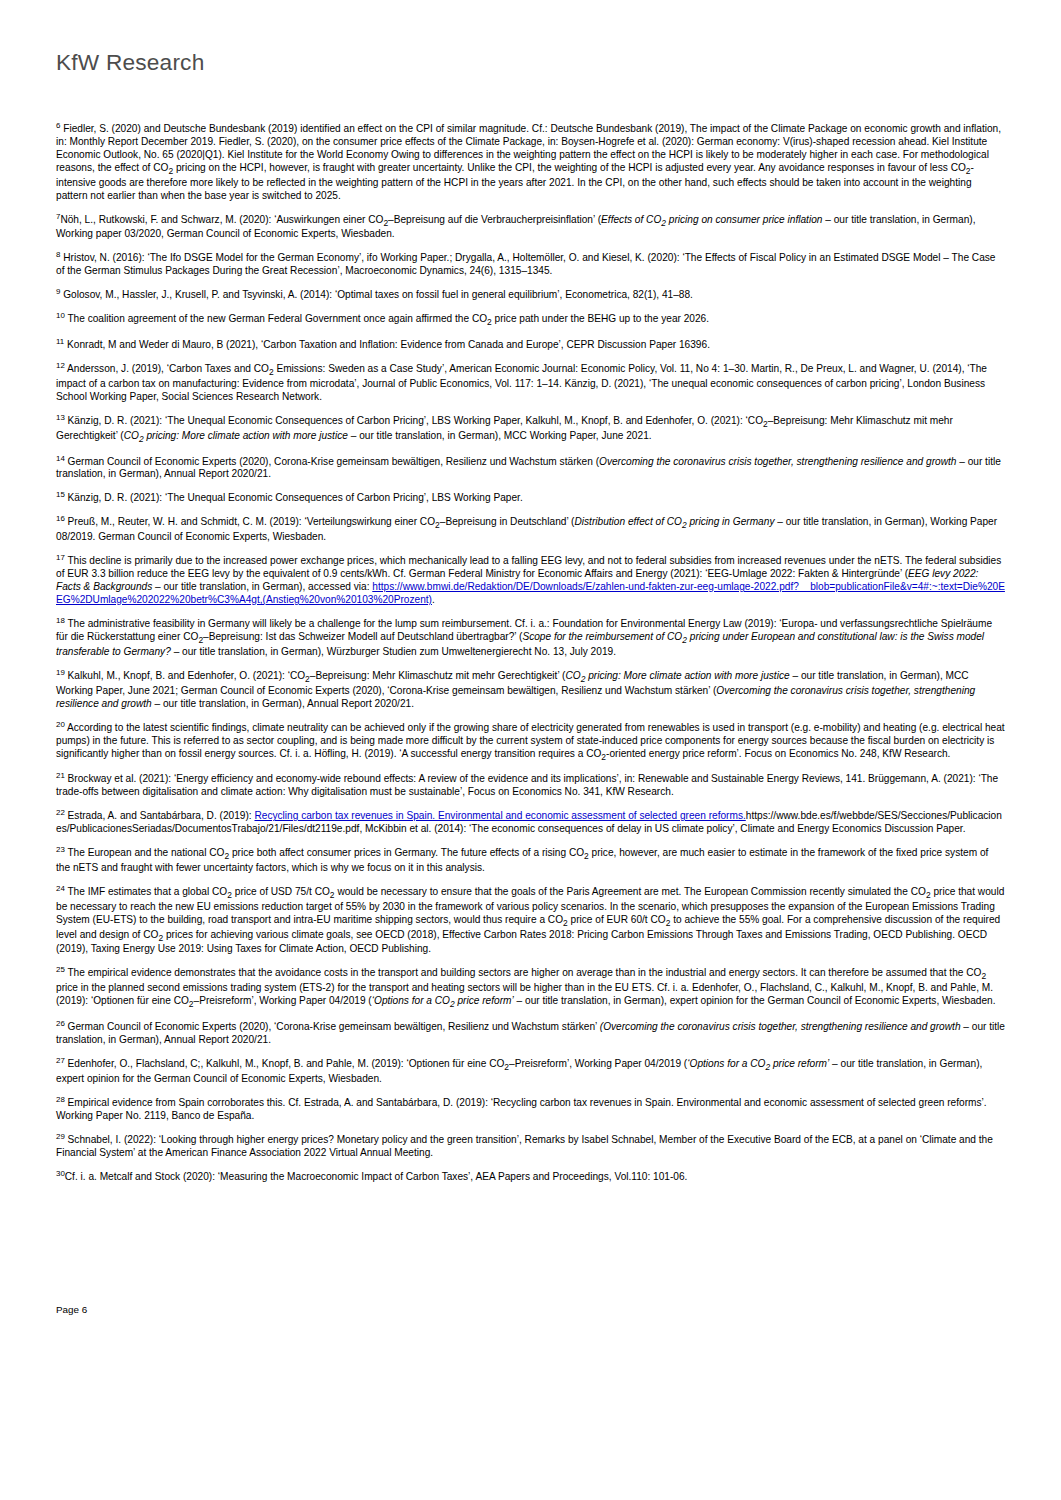KfW Research
6 Fiedler, S. (2020) and Deutsche Bundesbank (2019) identified an effect on the CPI of similar magnitude. Cf.: Deutsche Bundesbank (2019), The impact of the Climate Package on economic growth and inflation, in: Monthly Report December 2019. Fiedler, S. (2020), on the consumer price effects of the Climate Package, in: Boysen-Hogrefe et al. (2020): German economy: V(irus)-shaped recession ahead. Kiel Institute Economic Outlook, No. 65 (2020|Q1). Kiel Institute for the World Economy Owing to differences in the weighting pattern the effect on the HCPI is likely to be moderately higher in each case. For methodological reasons, the effect of CO2 pricing on the HCPI, however, is fraught with greater uncertainty. Unlike the CPI, the weighting of the HCPI is adjusted every year. Any avoidance responses in favour of less CO2-intensive goods are therefore more likely to be reflected in the weighting pattern of the HCPI in the years after 2021. In the CPI, on the other hand, such effects should be taken into account in the weighting pattern not earlier than when the base year is switched to 2025.
7Nöh, L., Rutkowski, F. and Schwarz, M. (2020): ‘Auswirkungen einer CO2–Bepreisung auf die Verbraucherpreisinflation’ (Effects of CO2 pricing on consumer price inflation – our title translation, in German), Working paper 03/2020, German Council of Economic Experts, Wiesbaden.
8 Hristov, N. (2016): ‘The Ifo DSGE Model for the German Economy’, ifo Working Paper.; Drygalla, A., Holtemöller, O. and Kiesel, K. (2020): ‘The Effects of Fiscal Policy in an Estimated DSGE Model – The Case of the German Stimulus Packages During the Great Recession’, Macroeconomic Dynamics, 24(6), 1315–1345.
9 Golosov, M., Hassler, J., Krusell, P. and Tsyvinski, A. (2014): ‘Optimal taxes on fossil fuel in general equilibrium’, Econometrica, 82(1), 41–88.
10 The coalition agreement of the new German Federal Government once again affirmed the CO2 price path under the BEHG up to the year 2026.
11 Konradt, M and Weder di Mauro, B (2021), ‘Carbon Taxation and Inflation: Evidence from Canada and Europe’, CEPR Discussion Paper 16396.
12 Andersson, J. (2019), ‘Carbon Taxes and CO2 Emissions: Sweden as a Case Study’, American Economic Journal: Economic Policy, Vol. 11, No 4: 1–30. Martin, R., De Preux, L. and Wagner, U. (2014), ‘The impact of a carbon tax on manufacturing: Evidence from microdata’, Journal of Public Economics, Vol. 117: 1–14. Känzig, D. (2021), ‘The unequal economic consequences of carbon pricing’, London Business School Working Paper, Social Sciences Research Network.
13 Känzig, D. R. (2021): ‘The Unequal Economic Consequences of Carbon Pricing’, LBS Working Paper, Kalkuhl, M., Knopf, B. and Edenhofer, O. (2021): ‘CO2–Bepreisung: Mehr Klimaschutz mit mehr Gerechtigkeit’ (CO2 pricing: More climate action with more justice – our title translation, in German), MCC Working Paper, June 2021.
14 German Council of Economic Experts (2020), Corona-Krise gemeinsam bewältigen, Resilienz und Wachstum stärken (Overcoming the coronavirus crisis together, strengthening resilience and growth – our title translation, in German), Annual Report 2020/21.
15 Känzig, D. R. (2021): ‘The Unequal Economic Consequences of Carbon Pricing’, LBS Working Paper.
16 Preuß, M., Reuter, W. H. and Schmidt, C. M. (2019): ‘Verteilungswirkung einer CO2–Bepreisung in Deutschland’ (Distribution effect of CO2 pricing in Germany – our title translation, in German), Working Paper 08/2019. German Council of Economic Experts, Wiesbaden.
17 This decline is primarily due to the increased power exchange prices, which mechanically lead to a falling EEG levy, and not to federal subsidies from increased revenues under the nETS. The federal subsidies of EUR 3.3 billion reduce the EEG levy by the equivalent of 0.9 cents/kWh. Cf. German Federal Ministry for Economic Affairs and Energy (2021): ‘EEG-Umlage 2022: Fakten & Hintergründe’ (EEG levy 2022: Facts & Backgrounds – our title translation, in German), accessed via: https://www.bmwi.de/Redaktion/DE/Downloads/E/zahlen-und-fakten-zur-eeg-umlage-2022.pdf?__blob=publicationFile&v=4#:~:text=Die%20EEG%2DUmlage%202022%20betr%C3%A4gt,(Anstieg%20von%20103%20Prozent).
18 The administrative feasibility in Germany will likely be a challenge for the lump sum reimbursement. Cf. i. a.: Foundation for Environmental Energy Law (2019): ‘Europa- und verfassungsrechtliche Spielräume für die Rückerstattung einer CO2–Bepreisung: Ist das Schweizer Modell auf Deutschland übertragbar?’ (Scope for the reimbursement of CO2 pricing under European and constitutional law: is the Swiss model transferable to Germany? – our title translation, in German), Würzburger Studien zum Umweltenergierecht No. 13, July 2019.
19 Kalkuhl, M., Knopf, B. and Edenhofer, O. (2021): ‘CO2–Bepreisung: Mehr Klimaschutz mit mehr Gerechtigkeit’ (CO2 pricing: More climate action with more justice – our title translation, in German), MCC Working Paper, June 2021; German Council of Economic Experts (2020), ‘Corona-Krise gemeinsam bewältigen, Resilienz und Wachstum stärken’ (Overcoming the coronavirus crisis together, strengthening resilience and growth – our title translation, in German), Annual Report 2020/21.
20 According to the latest scientific findings, climate neutrality can be achieved only if the growing share of electricity generated from renewables is used in transport (e.g. e-mobility) and heating (e.g. electrical heat pumps) in the future. This is referred to as sector coupling, and is being made more difficult by the current system of state-induced price components for energy sources because the fiscal burden on electricity is significantly higher than on fossil energy sources. Cf. i. a. Höfling, H. (2019). ‘A successful energy transition requires a CO2-oriented energy price reform’. Focus on Economics No. 248, KfW Research.
21 Brockway et al. (2021): ‘Energy efficiency and economy-wide rebound effects: A review of the evidence and its implications’, in: Renewable and Sustainable Energy Reviews, 141. Brüggemann, A. (2021): ‘The trade-offs between digitalisation and climate action: Why digitalisation must be sustainable’, Focus on Economics No. 341, KfW Research.
22 Estrada, A. and Santabárbara, D. (2019): Recycling carbon tax revenues in Spain. Environmental and economic assessment of selected green reforms. https://www.bde.es/f/webbde/SES/Secciones/Publicaciones/PublicacionesSeriadas/DocumentosTrabajo/21/Files/dt2119e.pdf, McKibbin et al. (2014): ‘The economic consequences of delay in US climate policy’, Climate and Energy Economics Discussion Paper.
23 The European and the national CO2 price both affect consumer prices in Germany. The future effects of a rising CO2 price, however, are much easier to estimate in the framework of the fixed price system of the nETS and fraught with fewer uncertainty factors, which is why we focus on it in this analysis.
24 The IMF estimates that a global CO2 price of USD 75/t CO2 would be necessary to ensure that the goals of the Paris Agreement are met. The European Commission recently simulated the CO2 price that would be necessary to reach the new EU emissions reduction target of 55% by 2030 in the framework of various policy scenarios. In the scenario, which presupposes the expansion of the European Emissions Trading System (EU-ETS) to the building, road transport and intra-EU maritime shipping sectors, would thus require a CO2 price of EUR 60/t CO2 to achieve the 55% goal. For a comprehensive discussion of the required level and design of CO2 prices for achieving various climate goals, see OECD (2018), Effective Carbon Rates 2018: Pricing Carbon Emissions Through Taxes and Emissions Trading, OECD Publishing. OECD (2019), Taxing Energy Use 2019: Using Taxes for Climate Action, OECD Publishing.
25 The empirical evidence demonstrates that the avoidance costs in the transport and building sectors are higher on average than in the industrial and energy sectors. It can therefore be assumed that the CO2 price in the planned second emissions trading system (ETS-2) for the transport and heating sectors will be higher than in the EU ETS. Cf. i. a. Edenhofer, O., Flachsland, C., Kalkuhl, M., Knopf, B. and Pahle, M. (2019): ‘Optionen für eine CO2–Preisreform’, Working Paper 04/2019 (‘Options for a CO2 price reform’ – our title translation, in German), expert opinion for the German Council of Economic Experts, Wiesbaden.
26 German Council of Economic Experts (2020), ‘Corona-Krise gemeinsam bewältigen, Resilienz und Wachstum stärken’ (Overcoming the coronavirus crisis together, strengthening resilience and growth – our title translation, in German), Annual Report 2020/21.
27 Edenhofer, O., Flachsland, C;, Kalkuhl, M., Knopf, B. and Pahle, M. (2019): ‘Optionen für eine CO2–Preisreform’, Working Paper 04/2019 (‘Options for a CO2 price reform’ – our title translation, in German), expert opinion for the German Council of Economic Experts, Wiesbaden.
28 Empirical evidence from Spain corroborates this. Cf. Estrada, A. and Santabárbara, D. (2019): ‘Recycling carbon tax revenues in Spain. Environmental and economic assessment of selected green reforms’. Working Paper No. 2119, Banco de España.
29 Schnabel, I. (2022): ‘Looking through higher energy prices? Monetary policy and the green transition’, Remarks by Isabel Schnabel, Member of the Executive Board of the ECB, at a panel on ‘Climate and the Financial System’ at the American Finance Association 2022 Virtual Annual Meeting.
30Cf. i. a. Metcalf and Stock (2020): ‘Measuring the Macroeconomic Impact of Carbon Taxes’, AEA Papers and Proceedings, Vol.110: 101-06.
Page 6